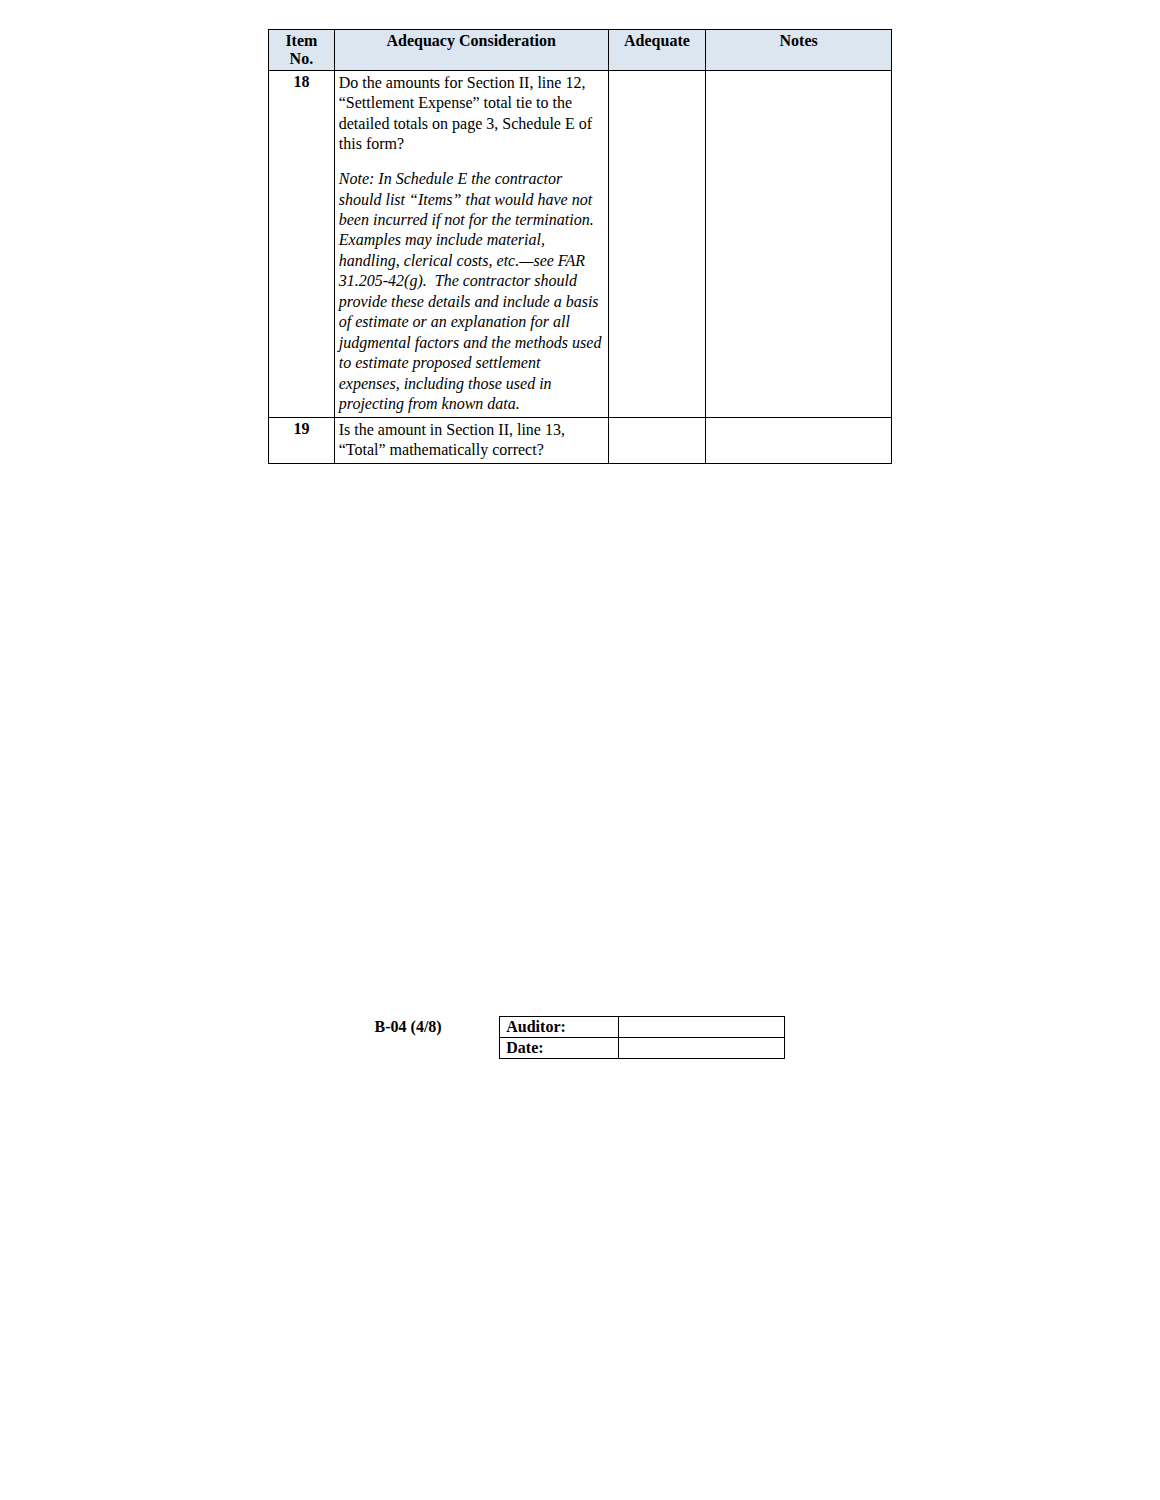| Item No. | Adequacy Consideration | Adequate | Notes |
| --- | --- | --- | --- |
| 18 | Do the amounts for Section II, line 12, “Settlement Expense” total tie to the detailed totals on page 3, Schedule E of this form? Note: In Schedule E the contractor should list “Items” that would have not been incurred if not for the termination. Examples may include material, handling, clerical costs, etc.—see FAR 31.205-42(g). The contractor should provide these details and include a basis of estimate or an explanation for all judgmental factors and the methods used to estimate proposed settlement expenses, including those used in projecting from known data. | | |
| 19 | Is the amount in Section II, line 13, “Total” mathematically correct? | | |
B-04 (4/8)
| Auditor: | |
| Date: | |